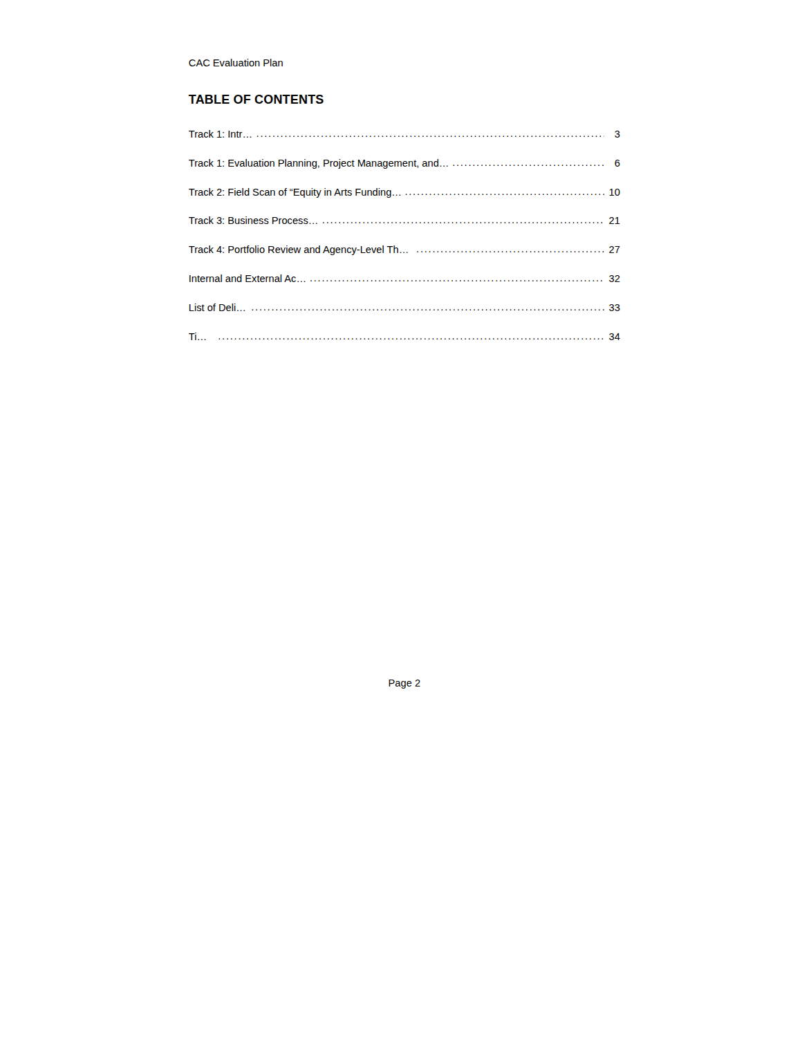CAC Evaluation Plan
TABLE OF CONTENTS
Track 1: Introduction ........................................................................................................................... 3
Track 1: Evaluation Planning, Project Management, and Public Forums .............................................. 6
Track 2: Field Scan of “Equity in Arts Funding” in California ............................................................. 10
Track 3: Business Process Assessment ............................................................................................... 21
Track 4: Portfolio Review and Agency-Level Theory of Change .......................................................... 27
Internal and External Accountability .................................................................................................. 32
List of Deliverables .............................................................................................................................. 33
Timeline .......................................................................................................................................... 34
Page 2